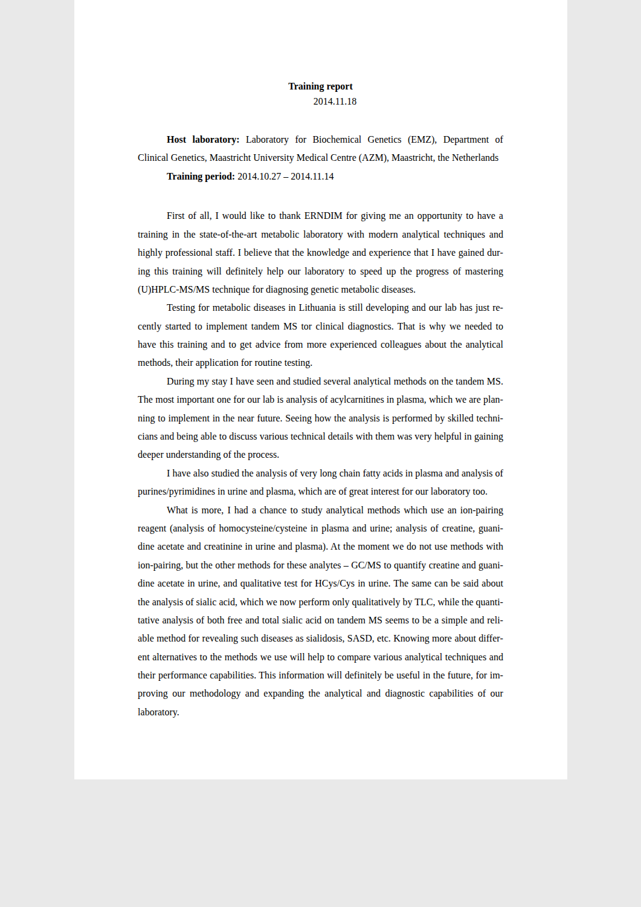Training report
2014.11.18
Host laboratory: Laboratory for Biochemical Genetics (EMZ), Department of Clinical Genetics, Maastricht University Medical Centre (AZM), Maastricht, the Netherlands
Training period: 2014.10.27 – 2014.11.14
First of all, I would like to thank ERNDIM for giving me an opportunity to have a training in the state-of-the-art metabolic laboratory with modern analytical techniques and highly professional staff. I believe that the knowledge and experience that I have gained during this training will definitely help our laboratory to speed up the progress of mastering (U)HPLC-MS/MS technique for diagnosing genetic metabolic diseases.
Testing for metabolic diseases in Lithuania is still developing and our lab has just recently started to implement tandem MS tor clinical diagnostics. That is why we needed to have this training and to get advice from more experienced colleagues about the analytical methods, their application for routine testing.
During my stay I have seen and studied several analytical methods on the tandem MS. The most important one for our lab is analysis of acylcarnitines in plasma, which we are planning to implement in the near future. Seeing how the analysis is performed by skilled technicians and being able to discuss various technical details with them was very helpful in gaining deeper understanding of the process.
I have also studied the analysis of very long chain fatty acids in plasma and analysis of purines/pyrimidines in urine and plasma, which are of great interest for our laboratory too.
What is more, I had a chance to study analytical methods which use an ion-pairing reagent (analysis of homocysteine/cysteine in plasma and urine; analysis of creatine, guanidine acetate and creatinine in urine and plasma). At the moment we do not use methods with ion-pairing, but the other methods for these analytes – GC/MS to quantify creatine and guanidine acetate in urine, and qualitative test for HCys/Cys in urine. The same can be said about the analysis of sialic acid, which we now perform only qualitatively by TLC, while the quantitative analysis of both free and total sialic acid on tandem MS seems to be a simple and reliable method for revealing such diseases as sialidosis, SASD, etc. Knowing more about different alternatives to the methods we use will help to compare various analytical techniques and their performance capabilities. This information will definitely be useful in the future, for improving our methodology and expanding the analytical and diagnostic capabilities of our laboratory.